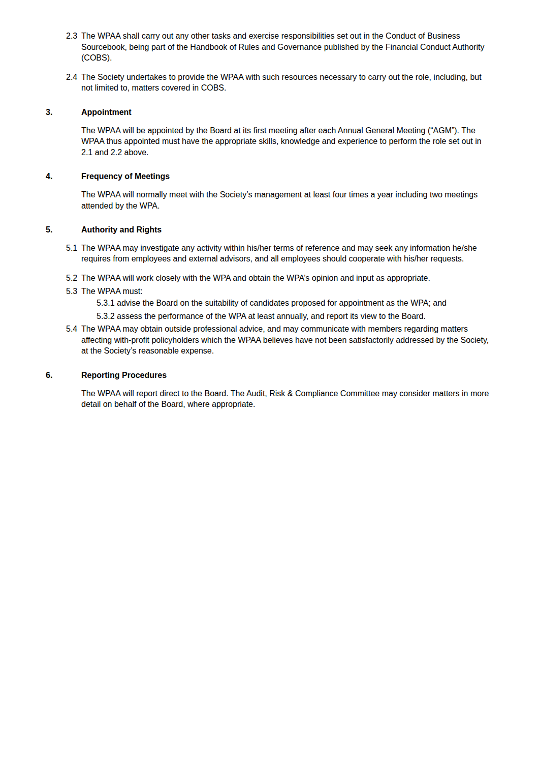2.3
The WPAA shall carry out any other tasks and exercise responsibilities set out in the Conduct of Business Sourcebook, being part of the Handbook of Rules and Governance published by the Financial Conduct Authority (COBS).
2.4
The Society undertakes to provide the WPAA with such resources necessary to carry out the role, including, but not limited to, matters covered in COBS.
3. Appointment
The WPAA will be appointed by the Board at its first meeting after each Annual General Meeting (“AGM”). The WPAA thus appointed must have the appropriate skills, knowledge and experience to perform the role set out in 2.1 and 2.2 above.
4. Frequency of Meetings
The WPAA will normally meet with the Society’s management at least four times a year including two meetings attended by the WPA.
5. Authority and Rights
5.1
The WPAA may investigate any activity within his/her terms of reference and may seek any information he/she requires from employees and external advisors, and all employees should cooperate with his/her requests.
5.2
The WPAA will work closely with the WPA and obtain the WPA’s opinion and input as appropriate.
5.3
The WPAA must:
5.3.1
advise the Board on the suitability of candidates proposed for appointment as the WPA; and
5.3.2
assess the performance of the WPA at least annually, and report its view to the Board.
5.4
The WPAA may obtain outside professional advice, and may communicate with members regarding matters affecting with-profit policyholders which the WPAA believes have not been satisfactorily addressed by the Society, at the Society’s reasonable expense.
6. Reporting Procedures
The WPAA will report direct to the Board. The Audit, Risk & Compliance Committee may consider matters in more detail on behalf of the Board, where appropriate.